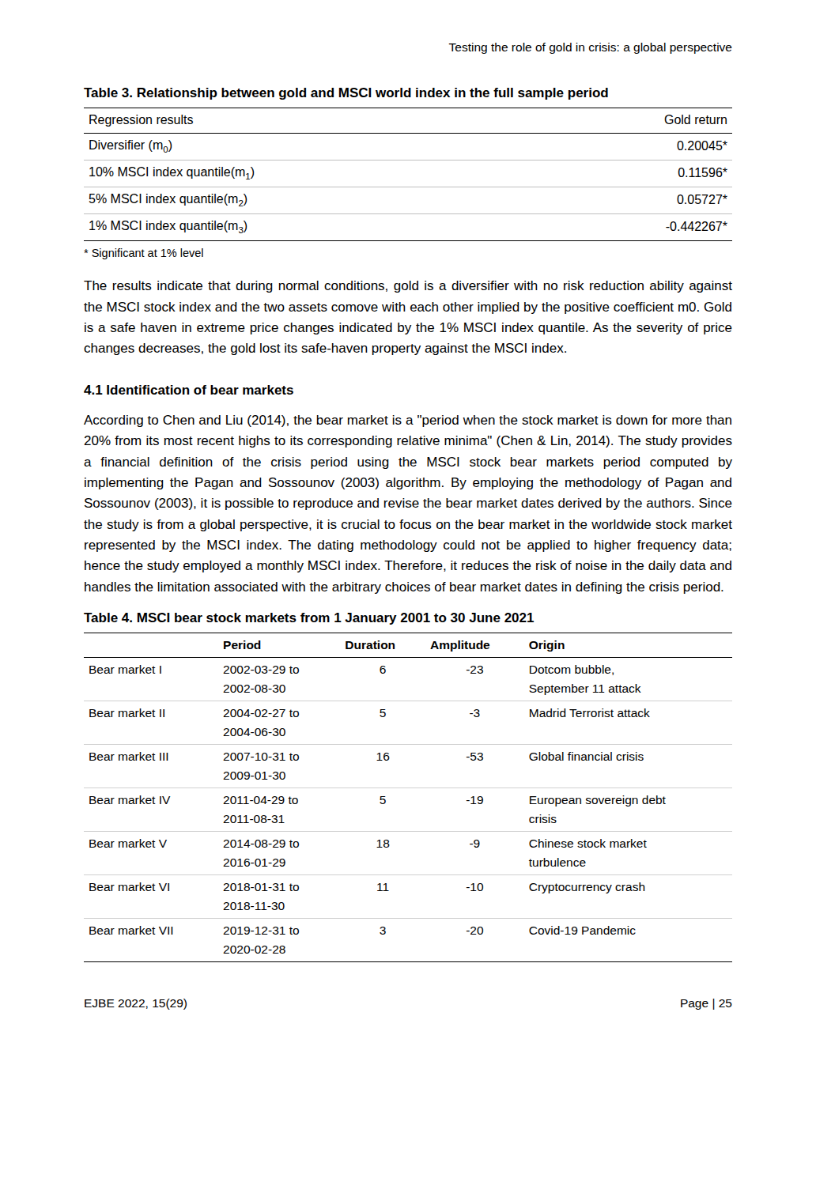Testing the role of gold in crisis: a global perspective
Table 3. Relationship between gold and MSCI world index in the full sample period
| Regression results | Gold return |
| --- | --- |
| Diversifier (m 0 ) | 0.20045* |
| 10% MSCI index quantile(m 1 ) | 0.11596* |
| 5% MSCI index quantile(m 2 ) | 0.05727* |
| 1% MSCI index quantile(m 3 ) | -0.442267* |
* Significant at 1% level
The results indicate that during normal conditions, gold is a diversifier with no risk reduction ability against the MSCI stock index and the two assets comove with each other implied by the positive coefficient m0. Gold is a safe haven in extreme price changes indicated by the 1% MSCI index quantile. As the severity of price changes decreases, the gold lost its safe-haven property against the MSCI index.
4.1 Identification of bear markets
According to Chen and Liu (2014), the bear market is a "period when the stock market is down for more than 20% from its most recent highs to its corresponding relative minima" (Chen & Lin, 2014). The study provides a financial definition of the crisis period using the MSCI stock bear markets period computed by implementing the Pagan and Sossounov (2003) algorithm. By employing the methodology of Pagan and Sossounov (2003), it is possible to reproduce and revise the bear market dates derived by the authors. Since the study is from a global perspective, it is crucial to focus on the bear market in the worldwide stock market represented by the MSCI index. The dating methodology could not be applied to higher frequency data; hence the study employed a monthly MSCI index. Therefore, it reduces the risk of noise in the daily data and handles the limitation associated with the arbitrary choices of bear market dates in defining the crisis period.
Table 4. MSCI bear stock markets from 1 January 2001 to 30 June 2021
| | Period | Duration | Amplitude | Origin |
| --- | --- | --- | --- | --- |
| Bear market I | 2002-03-29 to 2002-08-30 | 6 | -23 | Dotcom bubble, September 11 attack |
| Bear market II | 2004-02-27 to 2004-06-30 | 5 | -3 | Madrid Terrorist attack |
| Bear market III | 2007-10-31 to 2009-01-30 | 16 | -53 | Global financial crisis |
| Bear market IV | 2011-04-29 to 2011-08-31 | 5 | -19 | European sovereign debt crisis |
| Bear market V | 2014-08-29 to 2016-01-29 | 18 | -9 | Chinese stock market turbulence |
| Bear market VI | 2018-01-31 to 2018-11-30 | 11 | -10 | Cryptocurrency crash |
| Bear market VII | 2019-12-31 to 2020-02-28 | 3 | -20 | Covid-19 Pandemic |
EJBE 2022, 15(29) Page | 25